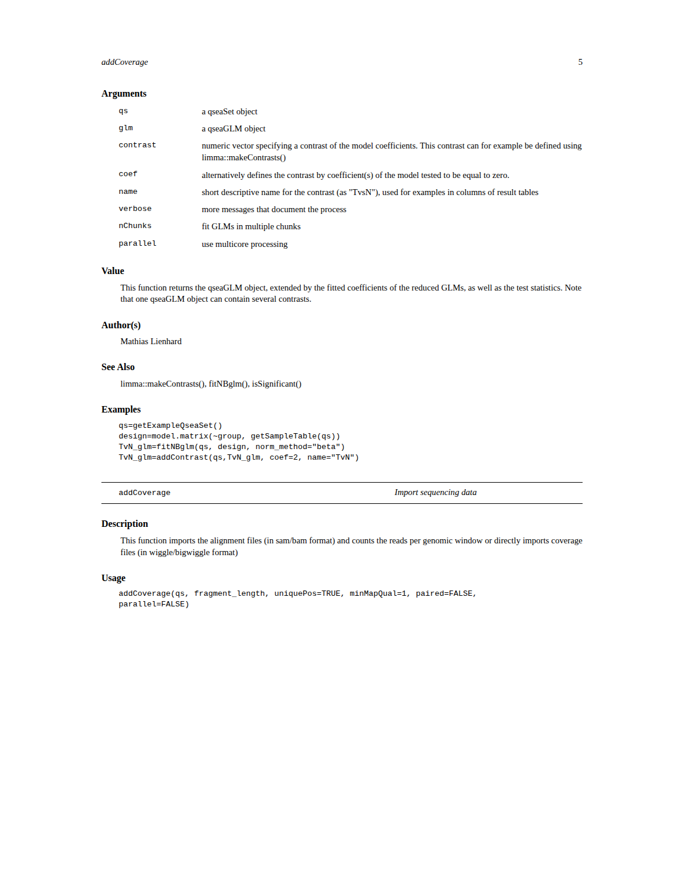addCoverage 5
Arguments
qs
a qseaSet object
glm
a qseaGLM object
contrast
numeric vector specifying a contrast of the model coefficients. This contrast can for example be defined using limma::makeContrasts()
coef
alternatively defines the contrast by coefficient(s) of the model tested to be equal to zero.
name
short descriptive name for the contrast (as "TvsN"), used for examples in columns of result tables
verbose
more messages that document the process
nChunks
fit GLMs in multiple chunks
parallel
use multicore processing
Value
This function returns the qseaGLM object, extended by the fitted coefficients of the reduced GLMs, as well as the test statistics. Note that one qseaGLM object can contain several contrasts.
Author(s)
Mathias Lienhard
See Also
limma::makeContrasts(), fitNBglm(), isSignificant()
Examples
qs=getExampleQseaSet()
design=model.matrix(~group, getSampleTable(qs))
TvN_glm=fitNBglm(qs, design, norm_method="beta")
TvN_glm=addContrast(qs,TvN_glm, coef=2, name="TvN")
addCoverage Import sequencing data
Description
This function imports the alignment files (in sam/bam format) and counts the reads per genomic window or directly imports coverage files (in wiggle/bigwiggle format)
Usage
addCoverage(qs, fragment_length, uniquePos=TRUE, minMapQual=1, paired=FALSE,
parallel=FALSE)